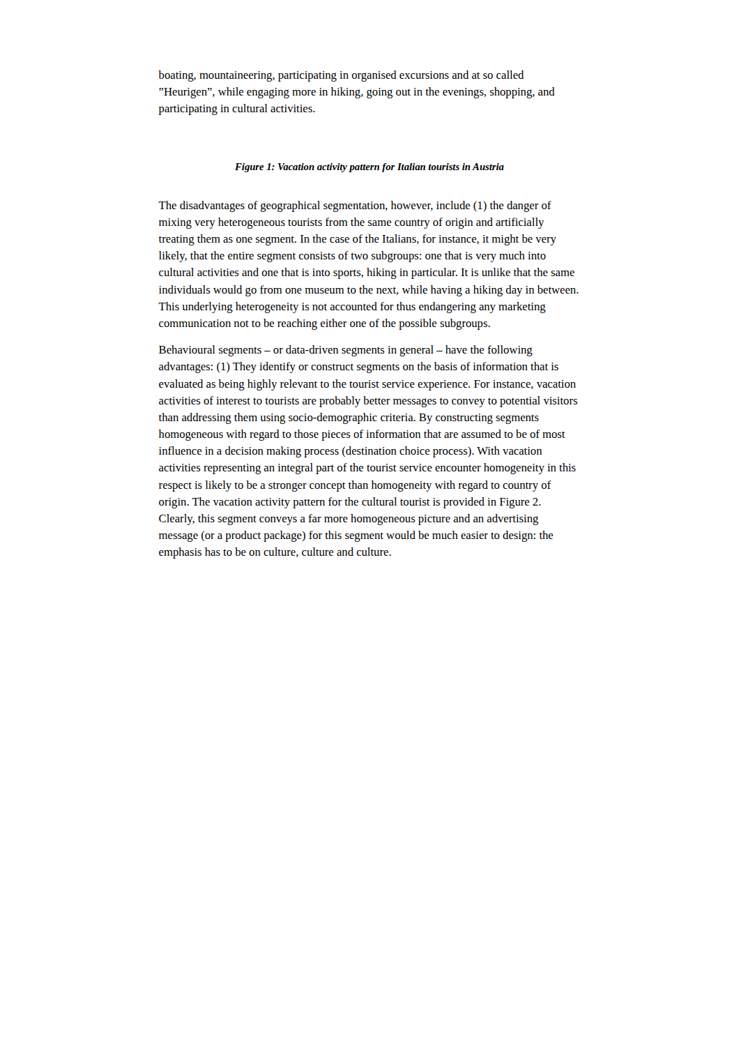boating, mountaineering, participating in organised excursions and at so called ”Heurigen”, while engaging more in hiking, going out in the evenings, shopping, and participating in cultural activities.
Figure 1: Vacation activity pattern for Italian tourists in Austria
The disadvantages of geographical segmentation, however, include (1) the danger of mixing very heterogeneous tourists from the same country of origin and artificially treating them as one segment. In the case of the Italians, for instance, it might be very likely, that the entire segment consists of two subgroups: one that is very much into cultural activities and one that is into sports, hiking in particular. It is unlike that the same individuals would go from one museum to the next, while having a hiking day in between. This underlying heterogeneity is not accounted for thus endangering any marketing communication not to be reaching either one of the possible subgroups.
Behavioural segments – or data-driven segments in general – have the following advantages: (1) They identify or construct segments on the basis of information that is evaluated as being highly relevant to the tourist service experience. For instance, vacation activities of interest to tourists are probably better messages to convey to potential visitors than addressing them using socio-demographic criteria. By constructing segments homogeneous with regard to those pieces of information that are assumed to be of most influence in a decision making process (destination choice process). With vacation activities representing an integral part of the tourist service encounter homogeneity in this respect is likely to be a stronger concept than homogeneity with regard to country of origin. The vacation activity pattern for the cultural tourist is provided in Figure 2. Clearly, this segment conveys a far more homogeneous picture and an advertising message (or a product package) for this segment would be much easier to design: the emphasis has to be on culture, culture and culture.